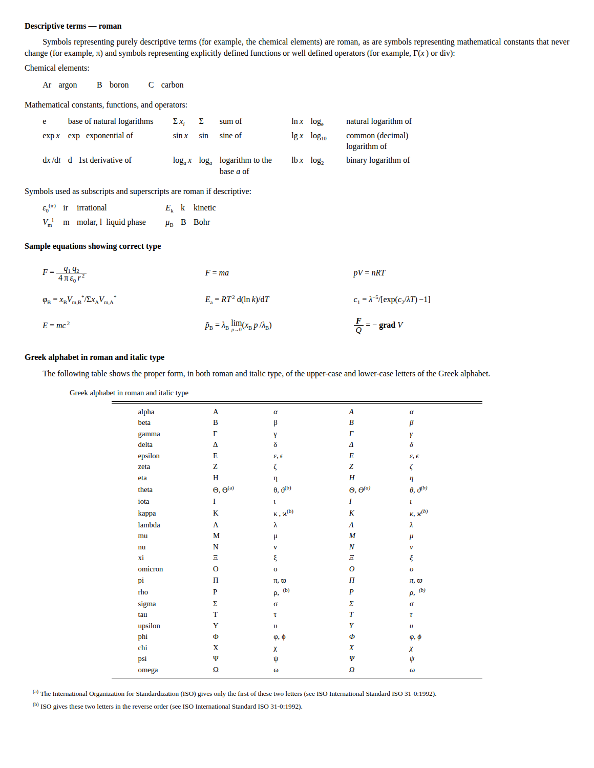Descriptive terms — roman
Symbols representing purely descriptive terms (for example, the chemical elements) are roman, as are symbols representing mathematical constants that never change (for example, π) and symbols representing explicitly defined functions or well defined operators (for example, Γ(x ) or div):
Chemical elements:
| Ar | argon | B | boron | C | carbon |
Mathematical constants, functions, and operators:
| e | base of natural logarithms | Σ x i | Σ | sum of | ln x | log e | natural logarithm of |
| exp x | exp exponential of | sin x | sin | sine of | lg x | log 10 | common (decimal) logarithm of |
| d x /d t | d 1st derivative of | log a x | log a | logarithm to the base a of | lb x | log 2 | binary logarithm of |
Symbols used as subscripts and superscripts are roman if descriptive:
| ε 0 (ir) | ir | irrational | E k | k | kinetic |
| V m l | m | molar, l liquid phase | μ B | B | Bohr |
Sample equations showing correct type
| F = q 1 q 2 4 π ε 0 r 2 | F = ma | pV = nRT |
| φ B = x B V m,B * /Σ x A V m,A * | E a = RT 2 d(ln k )/d T | c 1 = λ −5 /[exp( c 2 / λT ) −1] |
| E = mc 2 | p̃ B = λ B lim p →0 ( x B p / λ B ) | F Q = − grad V |
Greek alphabet in roman and italic type
The following table shows the proper form, in both roman and italic type, of the upper-case and lower-case letters of the Greek alphabet.
Greek alphabet in roman and italic type
| alpha | A | α | A | α |
| beta | B | β | B | β |
| gamma | Γ | γ | Γ | γ |
| delta | Δ | δ | Δ | δ |
| epsilon | E | ε, ϵ | E | ε, ϵ |
| zeta | Z | ζ | Z | ζ |
| eta | H | η | H | η |
| theta | Θ, ϴ (a) | θ, ϑ (b) | Θ, ϴ (a) | θ, ϑ (b) |
| iota | I | ι | I | ι |
| kappa | K | κ , ϰ (b) | K | κ, ϰ (b) |
| lambda | Λ | λ | Λ | λ |
| mu | M | μ | M | μ |
| nu | N | ν | N | ν |
| xi | Ξ | ξ | Ξ | ξ |
| omicron | O | o | O | o |
| pi | Π | π, ϖ | Π | π, ϖ |
| rho | P | ρ, (b) | P | ρ, (b) |
| sigma | Σ | σ | Σ | σ |
| tau | T | τ | T | τ |
| upsilon | Y | υ | Y | υ |
| phi | Φ | φ, ϕ | Φ | φ, ϕ |
| chi | X | χ | X | χ |
| psi | Ψ | ψ | Ψ | ψ |
| omega | Ω | ω | Ω | ω |
(a) The International Organization for Standardization (ISO) gives only the first of these two letters (see ISO International Standard ISO 31-0:1992).
(b) ISO gives these two letters in the reverse order (see ISO International Standard ISO 31-0:1992).